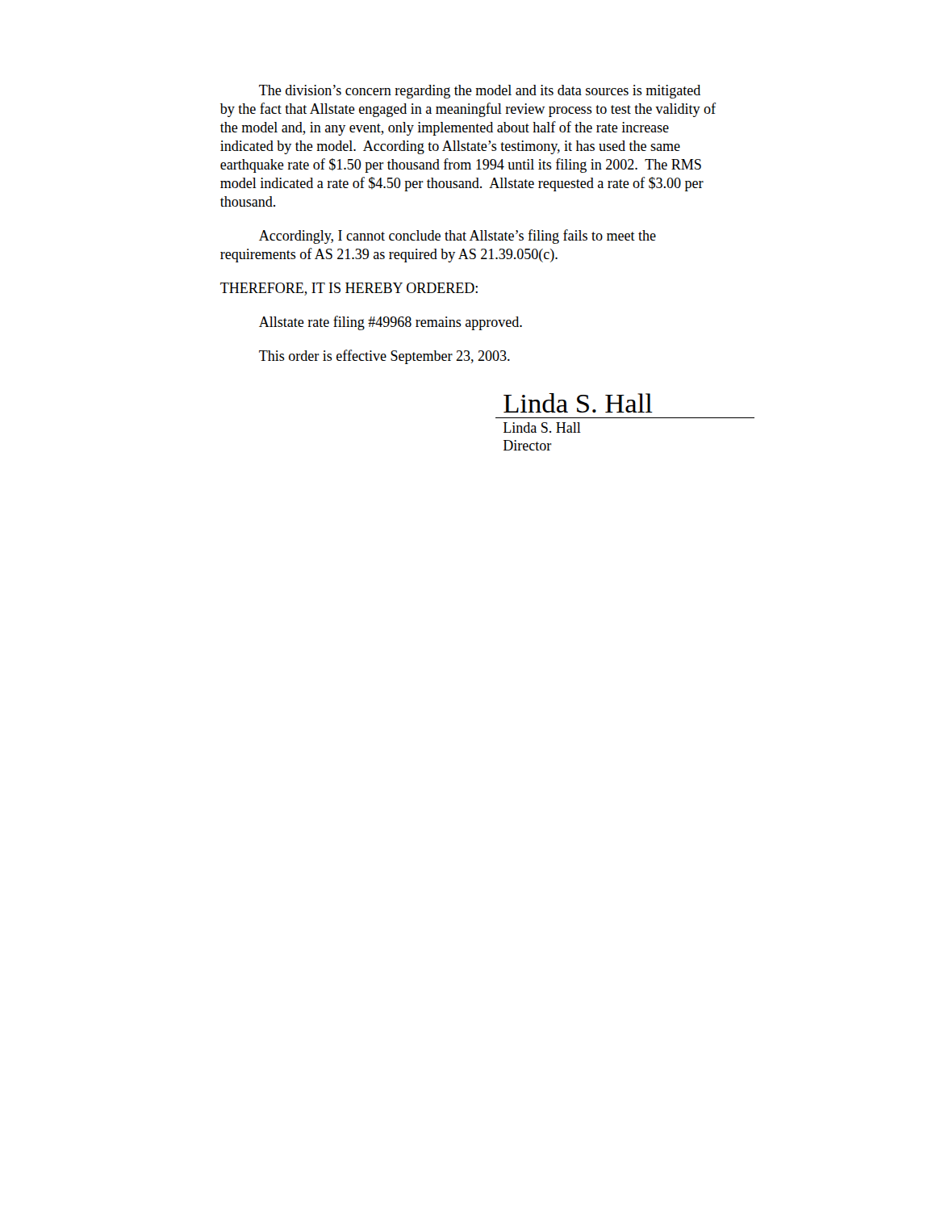The division’s concern regarding the model and its data sources is mitigated by the fact that Allstate engaged in a meaningful review process to test the validity of the model and, in any event, only implemented about half of the rate increase indicated by the model. According to Allstate’s testimony, it has used the same earthquake rate of $1.50 per thousand from 1994 until its filing in 2002. The RMS model indicated a rate of $4.50 per thousand. Allstate requested a rate of $3.00 per thousand.
Accordingly, I cannot conclude that Allstate’s filing fails to meet the requirements of AS 21.39 as required by AS 21.39.050(c).
THEREFORE, IT IS HEREBY ORDERED:
Allstate rate filing #49968 remains approved.
This order is effective September 23, 2003.
Linda S. Hall
Linda S. Hall
Director